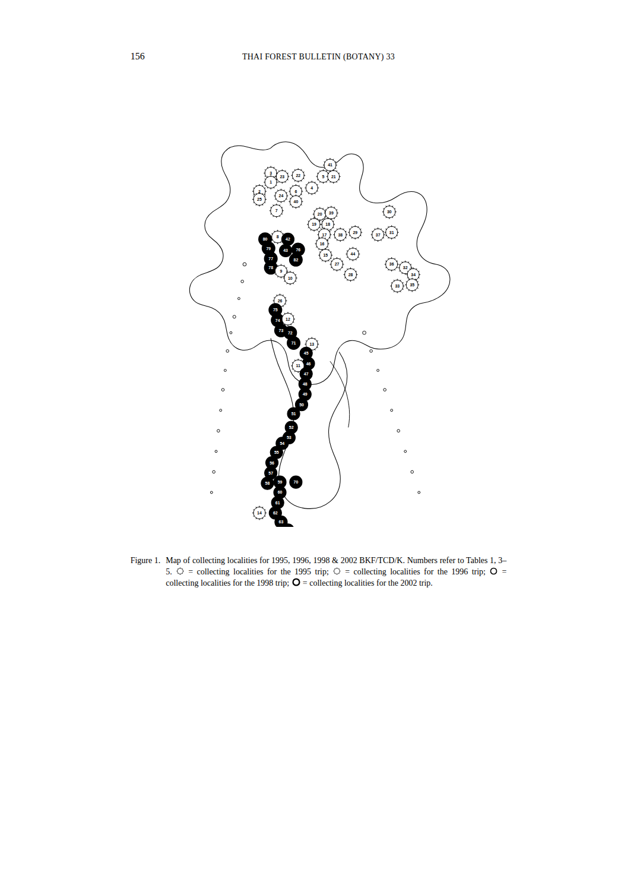156
Thai Forest Bulletin (Botany) 33
Map of collecting localities for 1995, 1996, 1998 & 2002 BKF/TCD/K Outline map of Thailand with numbered circular symbols marking collecting localities. Symbol styles distinguish the four collecting trips. 3 1 2 25 23 22 24 6 40 4 7 41 5 21 20 39 19 18 17 16 15 38 29 44 27 28 30 31 37 36 32 34 35 33 80 79 77 78 8 42 43 76 82 9 10 26 75 74 12 73 72 71 13 45 46 11 47 48 49 50 51 52 53 54 55 56 57 58 59 70 60 61 14 62 63 64
Figure 1.
Map of collecting localities for 1995, 1996, 1998 & 2002 BKF/TCD/K. Numbers refer to Tables 1, 3–5. = collecting localities for the 1995 trip; = collecting localities for the 1996 trip; = collecting localities for the 1998 trip; = collecting localities for the 2002 trip.